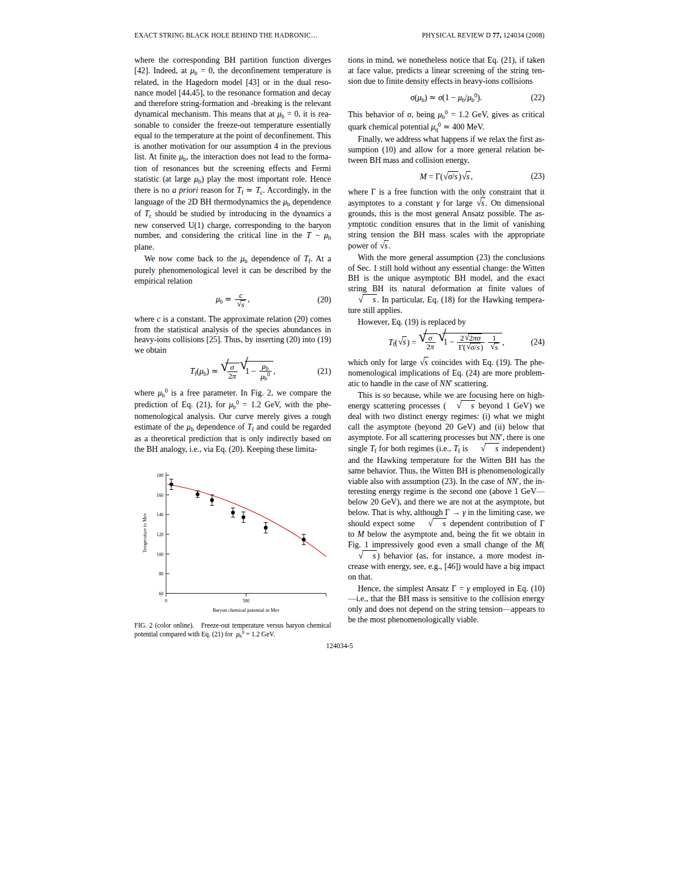EXACT STRING BLACK HOLE BEHIND THE HADRONIC…
PHYSICAL REVIEW D 77, 124034 (2008)
where the corresponding BH partition function diverges [42]. Indeed, at μb = 0, the deconfinement temperature is related, in the Hagedorn model [43] or in the dual resonance model [44,45], to the resonance formation and decay and therefore string-formation and -breaking is the relevant dynamical mechanism. This means that at μb = 0, it is reasonable to consider the freeze-out temperature essentially equal to the temperature at the point of deconfinement. This is another motivation for our assumption 4 in the previous list. At finite μb, the interaction does not lead to the formation of resonances but the screening effects and Fermi statistic (at large μb) play the most important role. Hence there is no a priori reason for Tf ≃ Tc. Accordingly, in the language of the 2D BH thermodynamics the μb dependence of Tc should be studied by introducing in the dynamics a new conserved U(1) charge, corresponding to the baryon number, and considering the critical line in the T − μb plane.
We now come back to the μb dependence of Tf. At a purely phenomenological level it can be described by the empirical relation
μb ≃ cs, (20)
where c is a constant. The approximate relation (20) comes from the statistical analysis of the species abundances in heavy-ions collisions [25]. Thus, by inserting (20) into (19) we obtain
Tf(μb) ≃ σ 2π 1 − μb μb 0, (21)
where μb 0 is a free parameter. In Fig. 2, we compare the prediction of Eq. (21), for μb 0 = 1.2 GeV, with the phenomenological analysis. Our curve merely gives a rough estimate of the μb dependence of Tf and could be regarded as a theoretical prediction that is only indirectly based on the BH analogy, i.e., via Eq. (20). Keeping these limita-
60 80 100 120 140 160 180 0 500 Temperature in Mev Baryon chemical potential in Mev
FIG. 2 (color online). Freeze-out temperature versus baryon chemical potential compared with Eq. (21) for μb 0 = 1.2 GeV.
tions in mind, we nonetheless notice that Eq. (21), if taken at face value, predicts a linear screening of the string tension due to finite density effects in heavy-ions collisions
σ(μb) ≃ σ(1 − μb/μb 0). (22)
This behavior of σ, being μb 0 = 1.2 GeV, gives as critical quark chemical potential μq 0 ≃ 400 MeV.
Finally, we address what happens if we relax the first assumption (10) and allow for a more general relation between BH mass and collision energy,
M = Γ(σ/s)s, (23)
where Γ is a free function with the only constraint that it asymptotes to a constant γ for large s. On dimensional grounds, this is the most general Ansatz possible. The asymptotic condition ensures that in the limit of vanishing string tension the BH mass scales with the appropriate power of s.
With the more general assumption (23) the conclusions of Sec. 1 still hold without any essential change: the Witten BH is the unique asymptotic BH model, and the exact string BH its natural deformation at finite values of s. In particular, Eq. (18) for the Hawking temperature still applies.
However, Eq. (19) is replaced by
Tf(s) = σ 2π 1 − 22πσ Γ(σ/s) 1 s, (24)
which only for large s coincides with Eq. (19). The phenomenological implications of Eq. (24) are more problematic to handle in the case of NN′ scattering.
This is so because, while we are focusing here on high-energy scattering processes (s beyond 1 GeV) we deal with two distinct energy regimes: (i) what we might call the asymptote (beyond 20 GeV) and (ii) below that asymptote. For all scattering processes but NN′, there is one single Tf for both regimes (i.e., Tf is s independent) and the Hawking temperature for the Witten BH has the same behavior. Thus, the Witten BH is phenomenologically viable also with assumption (23). In the case of NN′, the interesting energy regime is the second one (above 1 GeV—below 20 GeV), and there we are not at the asymptote, but below. That is why, although Γ → γ in the limiting case, we should expect some s dependent contribution of Γ to M below the asymptote and, being the fit we obtain in Fig. 1 impressively good even a small change of the M(s) behavior (as, for instance, a more modest increase with energy, see, e.g., [46]) would have a big impact on that.
Hence, the simplest Ansatz Γ = γ employed in Eq. (10)—i.e., that the BH mass is sensitive to the collision energy only and does not depend on the string tension—appears to be the most phenomenologically viable.
124034-5